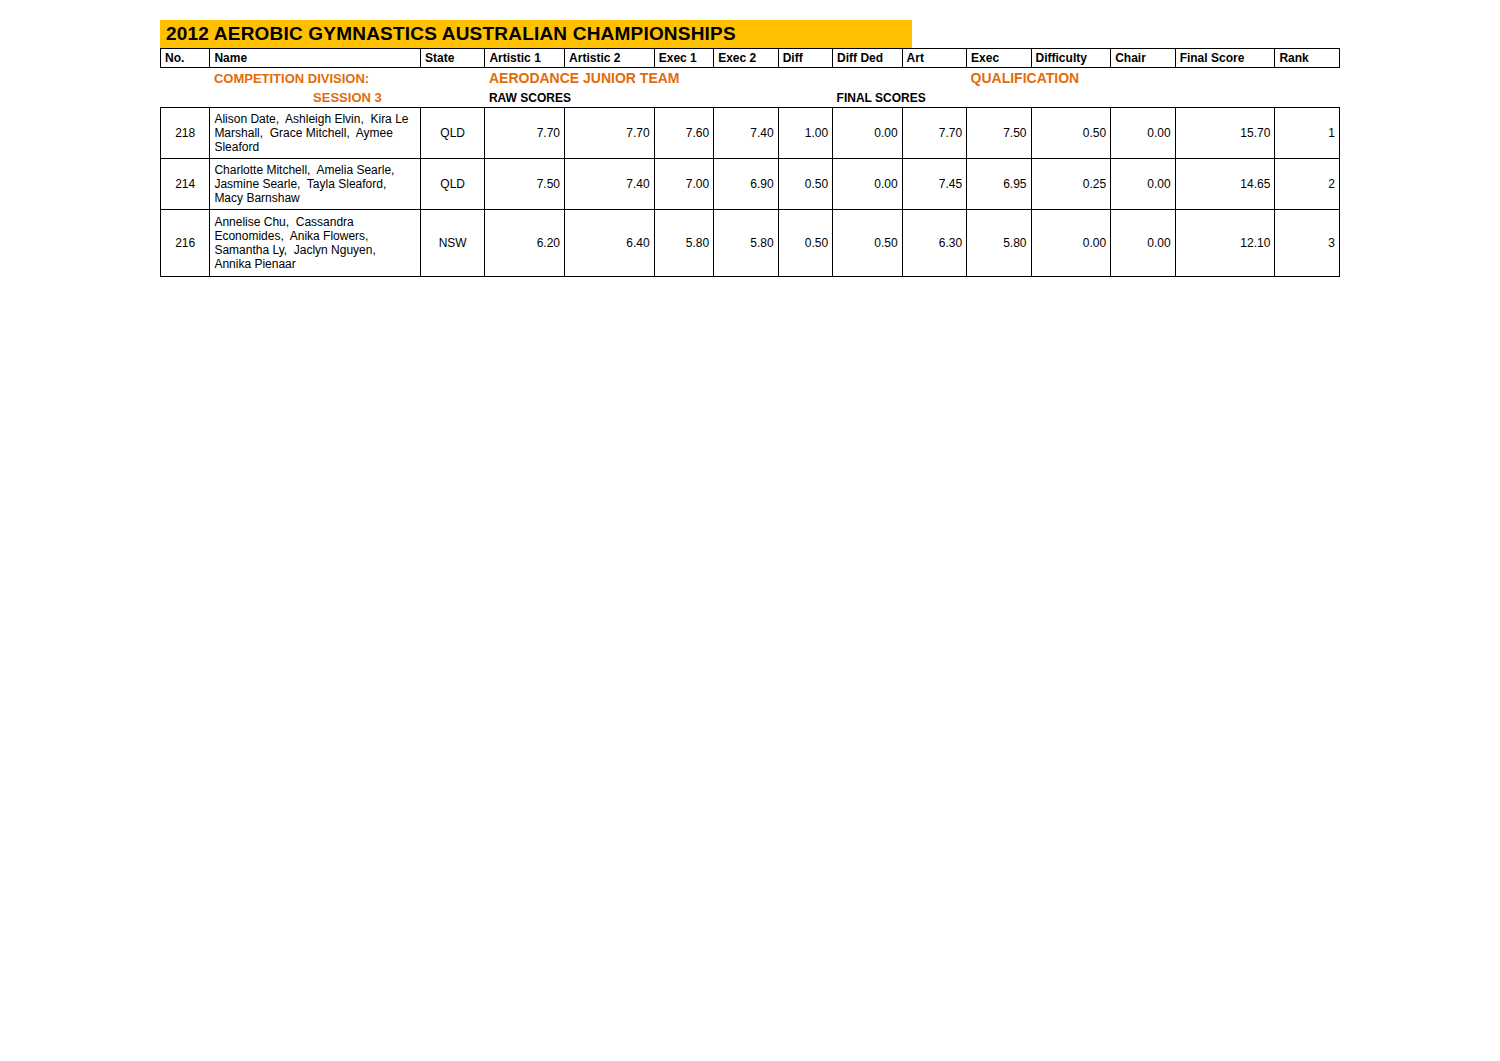2012 AEROBIC GYMNASTICS AUSTRALIAN CHAMPIONSHIPS
| | COMPETITION DIVISION: | AERODANCE JUNIOR TEAM | | QUALIFICATION |
| | SESSION 3 | RAW SCORES | | FINAL SCORES | |
| No. | Name | State | Artistic 1 | Artistic 2 | Exec 1 | Exec 2 | Diff | Diff Ded | Art | Exec | Difficulty | Chair | Final Score | Rank |
| 218 | Alison Date, Ashleigh Elvin, Kira Le Marshall, Grace Mitchell, Aymee Sleaford | QLD | 7.70 | 7.70 | 7.60 | 7.40 | 1.00 | 0.00 | 7.70 | 7.50 | 0.50 | 0.00 | 15.70 | 1 |
| 214 | Charlotte Mitchell, Amelia Searle, Jasmine Searle, Tayla Sleaford, Macy Barnshaw | QLD | 7.50 | 7.40 | 7.00 | 6.90 | 0.50 | 0.00 | 7.45 | 6.95 | 0.25 | 0.00 | 14.65 | 2 |
| 216 | Annelise Chu, Cassandra Economides, Anika Flowers, Samantha Ly, Jaclyn Nguyen, Annika Pienaar | NSW | 6.20 | 6.40 | 5.80 | 5.80 | 0.50 | 0.50 | 6.30 | 5.80 | 0.00 | 0.00 | 12.10 | 3 |